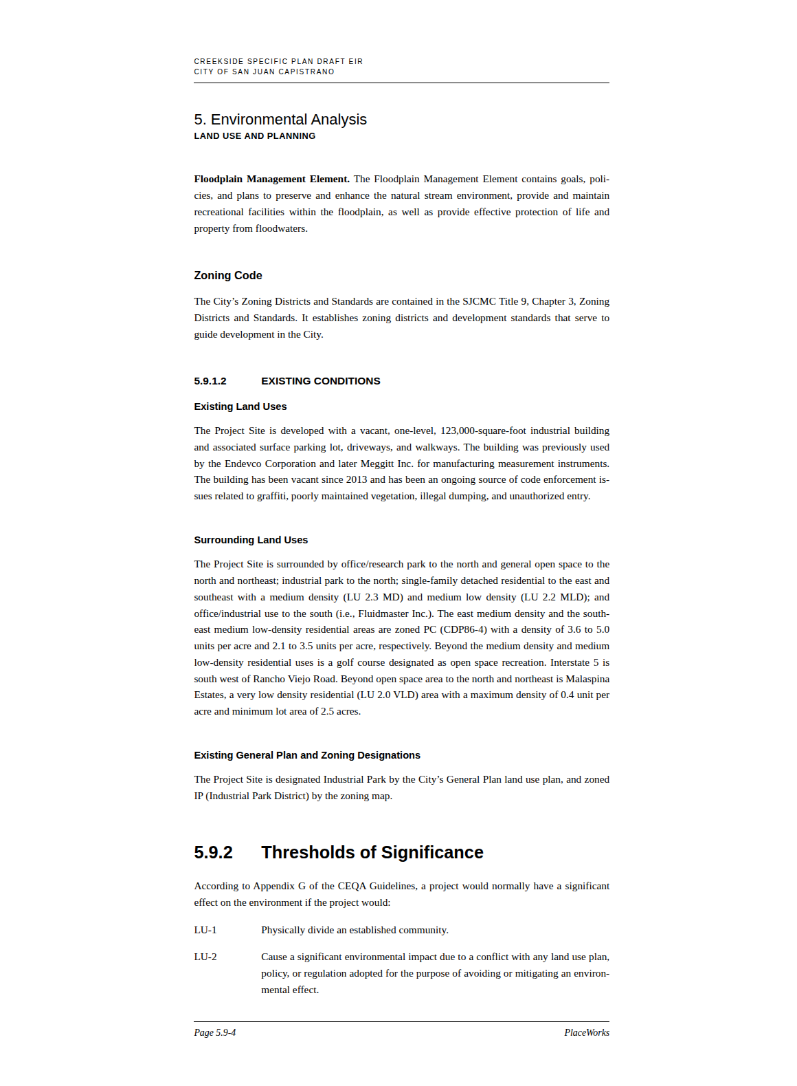CREEKSIDE SPECIFIC PLAN DRAFT EIR
CITY OF SAN JUAN CAPISTRANO
5. Environmental Analysis
LAND USE AND PLANNING
Floodplain Management Element. The Floodplain Management Element contains goals, policies, and plans to preserve and enhance the natural stream environment, provide and maintain recreational facilities within the floodplain, as well as provide effective protection of life and property from floodwaters.
Zoning Code
The City’s Zoning Districts and Standards are contained in the SJCMC Title 9, Chapter 3, Zoning Districts and Standards. It establishes zoning districts and development standards that serve to guide development in the City.
5.9.1.2 EXISTING CONDITIONS
Existing Land Uses
The Project Site is developed with a vacant, one-level, 123,000-square-foot industrial building and associated surface parking lot, driveways, and walkways. The building was previously used by the Endevco Corporation and later Meggitt Inc. for manufacturing measurement instruments. The building has been vacant since 2013 and has been an ongoing source of code enforcement issues related to graffiti, poorly maintained vegetation, illegal dumping, and unauthorized entry.
Surrounding Land Uses
The Project Site is surrounded by office/research park to the north and general open space to the north and northeast; industrial park to the north; single-family detached residential to the east and southeast with a medium density (LU 2.3 MD) and medium low density (LU 2.2 MLD); and office/industrial use to the south (i.e., Fluidmaster Inc.). The east medium density and the southeast medium low-density residential areas are zoned PC (CDP86-4) with a density of 3.6 to 5.0 units per acre and 2.1 to 3.5 units per acre, respectively. Beyond the medium density and medium low-density residential uses is a golf course designated as open space recreation. Interstate 5 is south west of Rancho Viejo Road. Beyond open space area to the north and northeast is Malaspina Estates, a very low density residential (LU 2.0 VLD) area with a maximum density of 0.4 unit per acre and minimum lot area of 2.5 acres.
Existing General Plan and Zoning Designations
The Project Site is designated Industrial Park by the City’s General Plan land use plan, and zoned IP (Industrial Park District) by the zoning map.
5.9.2 Thresholds of Significance
According to Appendix G of the CEQA Guidelines, a project would normally have a significant effect on the environment if the project would:
LU-1
Physically divide an established community.
LU-2
Cause a significant environmental impact due to a conflict with any land use plan, policy, or regulation adopted for the purpose of avoiding or mitigating an environmental effect.
Page 5.9-4 PlaceWorks